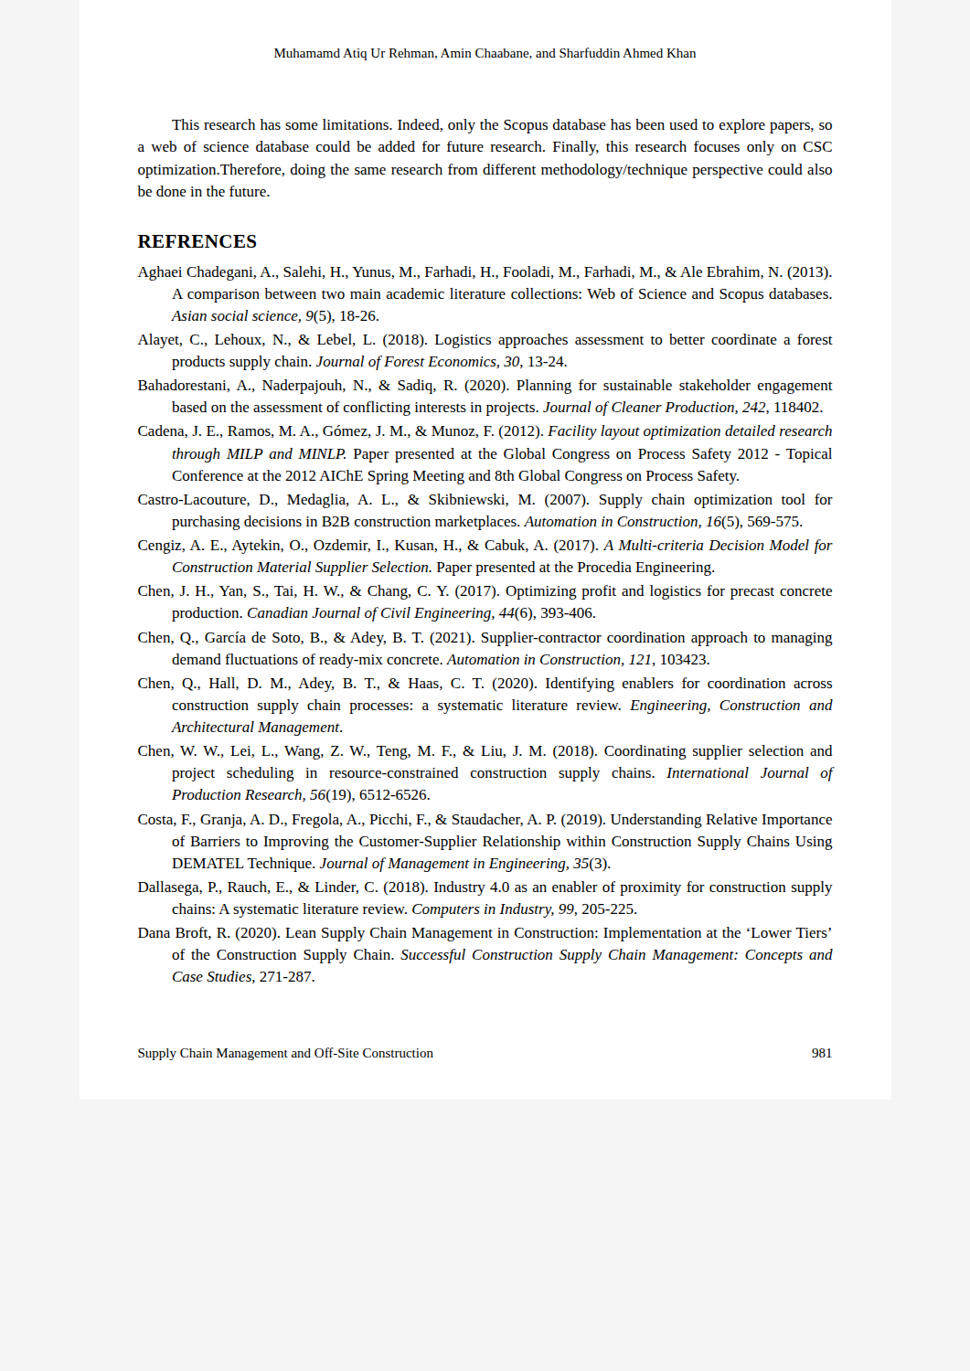Muhamamd Atiq Ur Rehman, Amin Chaabane, and Sharfuddin Ahmed Khan
This research has some limitations. Indeed, only the Scopus database has been used to explore papers, so a web of science database could be added for future research. Finally, this research focuses only on CSC optimization.Therefore, doing the same research from different methodology/technique perspective could also be done in the future.
REFRENCES
Aghaei Chadegani, A., Salehi, H., Yunus, M., Farhadi, H., Fooladi, M., Farhadi, M., & Ale Ebrahim, N. (2013). A comparison between two main academic literature collections: Web of Science and Scopus databases. Asian social science, 9(5), 18-26.
Alayet, C., Lehoux, N., & Lebel, L. (2018). Logistics approaches assessment to better coordinate a forest products supply chain. Journal of Forest Economics, 30, 13-24.
Bahadorestani, A., Naderpajouh, N., & Sadiq, R. (2020). Planning for sustainable stakeholder engagement based on the assessment of conflicting interests in projects. Journal of Cleaner Production, 242, 118402.
Cadena, J. E., Ramos, M. A., Gómez, J. M., & Munoz, F. (2012). Facility layout optimization detailed research through MILP and MINLP. Paper presented at the Global Congress on Process Safety 2012 - Topical Conference at the 2012 AIChE Spring Meeting and 8th Global Congress on Process Safety.
Castro-Lacouture, D., Medaglia, A. L., & Skibniewski, M. (2007). Supply chain optimization tool for purchasing decisions in B2B construction marketplaces. Automation in Construction, 16(5), 569-575.
Cengiz, A. E., Aytekin, O., Ozdemir, I., Kusan, H., & Cabuk, A. (2017). A Multi-criteria Decision Model for Construction Material Supplier Selection. Paper presented at the Procedia Engineering.
Chen, J. H., Yan, S., Tai, H. W., & Chang, C. Y. (2017). Optimizing profit and logistics for precast concrete production. Canadian Journal of Civil Engineering, 44(6), 393-406.
Chen, Q., García de Soto, B., & Adey, B. T. (2021). Supplier-contractor coordination approach to managing demand fluctuations of ready-mix concrete. Automation in Construction, 121, 103423.
Chen, Q., Hall, D. M., Adey, B. T., & Haas, C. T. (2020). Identifying enablers for coordination across construction supply chain processes: a systematic literature review. Engineering, Construction and Architectural Management.
Chen, W. W., Lei, L., Wang, Z. W., Teng, M. F., & Liu, J. M. (2018). Coordinating supplier selection and project scheduling in resource-constrained construction supply chains. International Journal of Production Research, 56(19), 6512-6526.
Costa, F., Granja, A. D., Fregola, A., Picchi, F., & Staudacher, A. P. (2019). Understanding Relative Importance of Barriers to Improving the Customer-Supplier Relationship within Construction Supply Chains Using DEMATEL Technique. Journal of Management in Engineering, 35(3).
Dallasega, P., Rauch, E., & Linder, C. (2018). Industry 4.0 as an enabler of proximity for construction supply chains: A systematic literature review. Computers in Industry, 99, 205-225.
Dana Broft, R. (2020). Lean Supply Chain Management in Construction: Implementation at the ‘Lower Tiers’ of the Construction Supply Chain. Successful Construction Supply Chain Management: Concepts and Case Studies, 271-287.
Supply Chain Management and Off-Site Construction 981